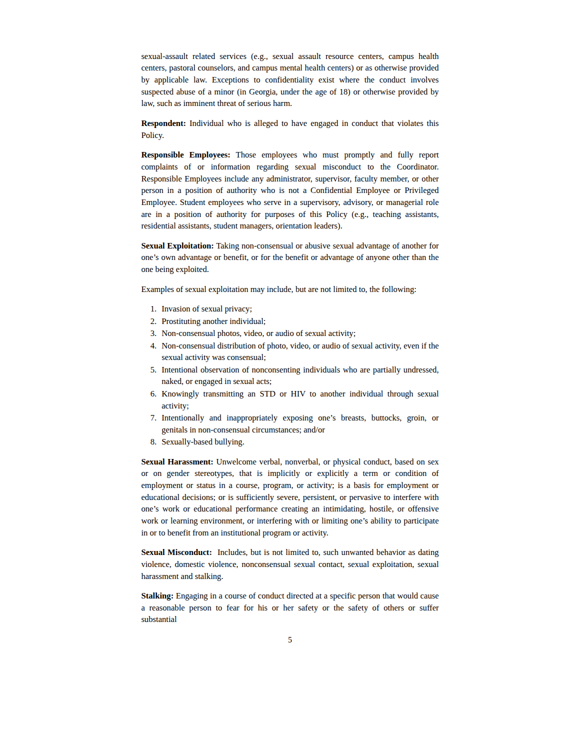sexual-assault related services (e.g., sexual assault resource centers, campus health centers, pastoral counselors, and campus mental health centers) or as otherwise provided by applicable law. Exceptions to confidentiality exist where the conduct involves suspected abuse of a minor (in Georgia, under the age of 18) or otherwise provided by law, such as imminent threat of serious harm.
Respondent: Individual who is alleged to have engaged in conduct that violates this Policy.
Responsible Employees: Those employees who must promptly and fully report complaints of or information regarding sexual misconduct to the Coordinator. Responsible Employees include any administrator, supervisor, faculty member, or other person in a position of authority who is not a Confidential Employee or Privileged Employee. Student employees who serve in a supervisory, advisory, or managerial role are in a position of authority for purposes of this Policy (e.g., teaching assistants, residential assistants, student managers, orientation leaders).
Sexual Exploitation: Taking non-consensual or abusive sexual advantage of another for one’s own advantage or benefit, or for the benefit or advantage of anyone other than the one being exploited.
Examples of sexual exploitation may include, but are not limited to, the following:
Invasion of sexual privacy;
Prostituting another individual;
Non-consensual photos, video, or audio of sexual activity;
Non-consensual distribution of photo, video, or audio of sexual activity, even if the sexual activity was consensual;
Intentional observation of nonconsenting individuals who are partially undressed, naked, or engaged in sexual acts;
Knowingly transmitting an STD or HIV to another individual through sexual activity;
Intentionally and inappropriately exposing one’s breasts, buttocks, groin, or genitals in non-consensual circumstances; and/or
Sexually-based bullying.
Sexual Harassment: Unwelcome verbal, nonverbal, or physical conduct, based on sex or on gender stereotypes, that is implicitly or explicitly a term or condition of employment or status in a course, program, or activity; is a basis for employment or educational decisions; or is sufficiently severe, persistent, or pervasive to interfere with one’s work or educational performance creating an intimidating, hostile, or offensive work or learning environment, or interfering with or limiting one’s ability to participate in or to benefit from an institutional program or activity.
Sexual Misconduct: Includes, but is not limited to, such unwanted behavior as dating violence, domestic violence, nonconsensual sexual contact, sexual exploitation, sexual harassment and stalking.
Stalking: Engaging in a course of conduct directed at a specific person that would cause a reasonable person to fear for his or her safety or the safety of others or suffer substantial
5